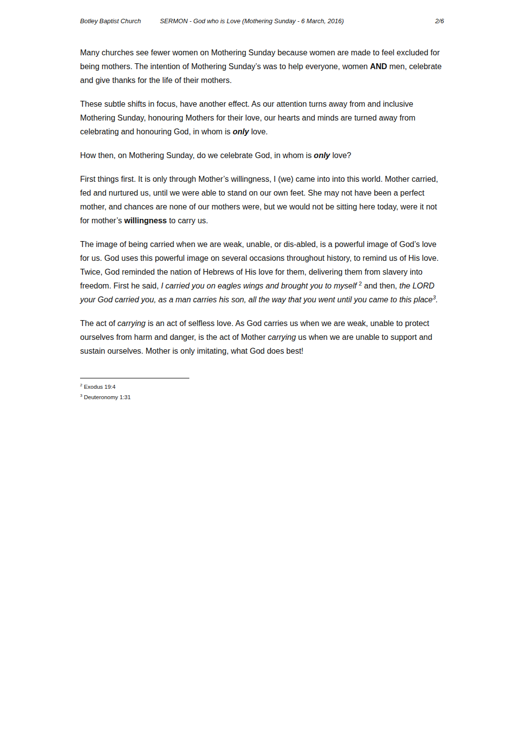Botley Baptist Church SERMON - God who is Love (Mothering Sunday - 6 March, 2016) 2/6
Many churches see fewer women on Mothering Sunday because women are made to feel excluded for being mothers. The intention of Mothering Sunday’s was to help everyone, women AND men, celebrate and give thanks for the life of their mothers.
These subtle shifts in focus, have another effect. As our attention turns away from and inclusive Mothering Sunday, honouring Mothers for their love, our hearts and minds are turned away from celebrating and honouring God, in whom is only love.
How then, on Mothering Sunday, do we celebrate God, in whom is only love?
First things first. It is only through Mother’s willingness, I (we) came into into this world. Mother carried, fed and nurtured us, until we were able to stand on our own feet. She may not have been a perfect mother, and chances are none of our mothers were, but we would not be sitting here today, were it not for mother’s willingness to carry us.
The image of being carried when we are weak, unable, or dis-abled, is a powerful image of God’s love for us. God uses this powerful image on several occasions throughout history, to remind us of His love. Twice, God reminded the nation of Hebrews of His love for them, delivering them from slavery into freedom. First he said, I carried you on eagles wings and brought you to myself 2 and then, the LORD your God carried you, as a man carries his son, all the way that you went until you came to this place3.
The act of carrying is an act of selfless love. As God carries us when we are weak, unable to protect ourselves from harm and danger, is the act of Mother carrying us when we are unable to support and sustain ourselves. Mother is only imitating, what God does best!
2 Exodus 19:4
3 Deuteronomy 1:31